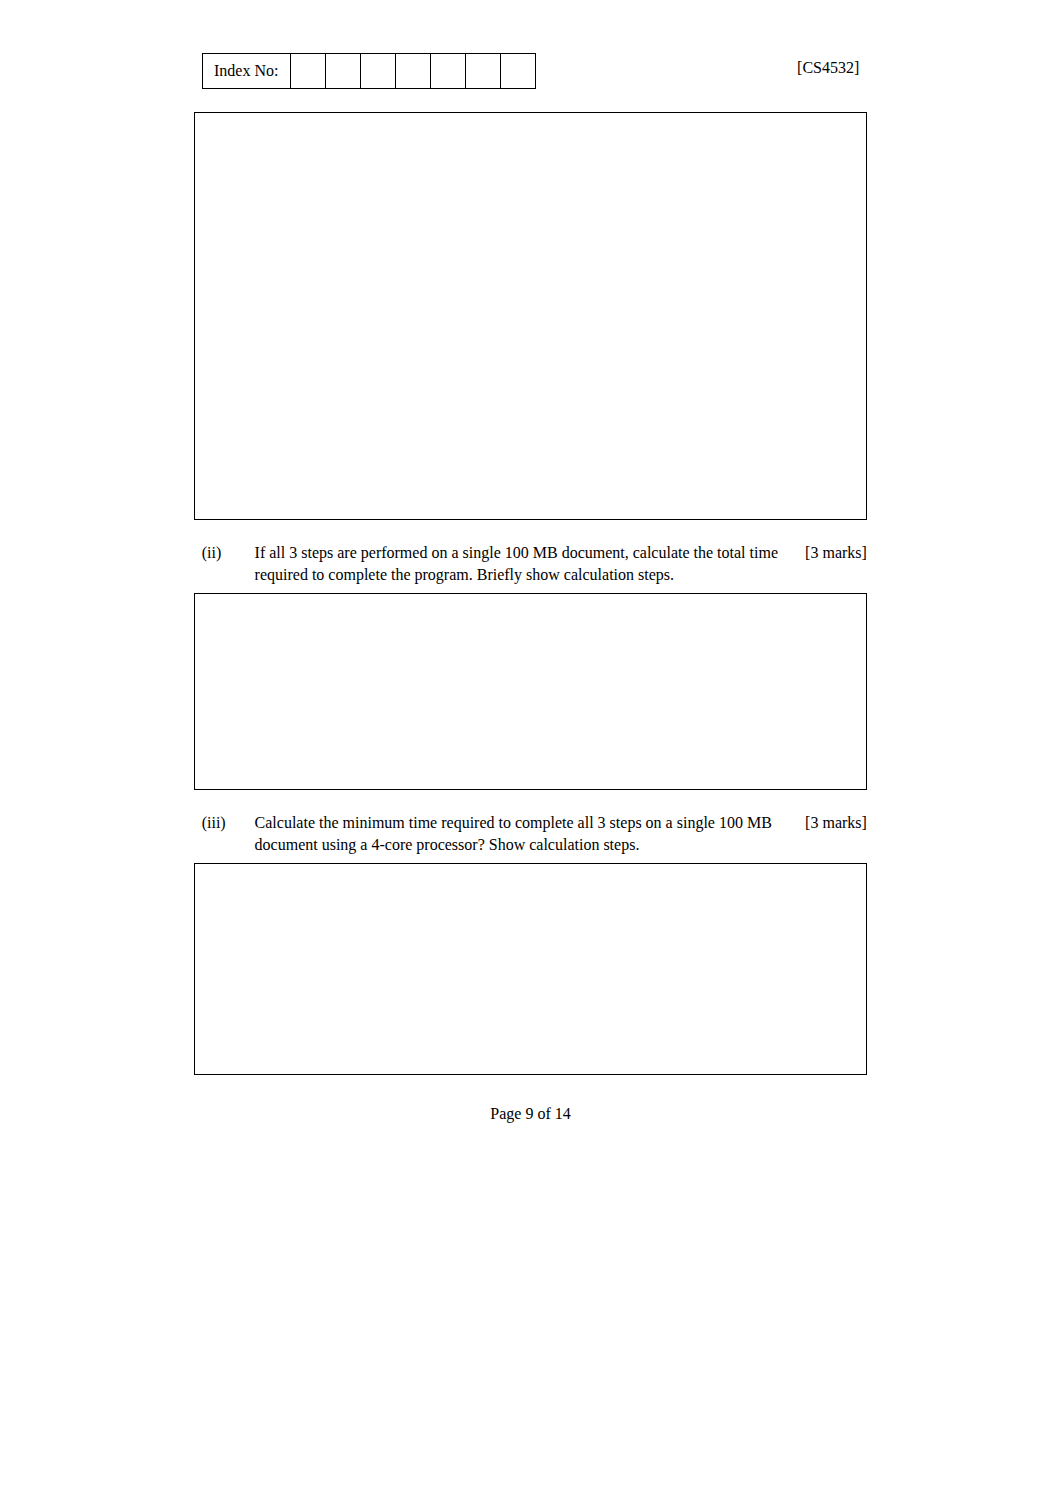Index No:
[CS4532]
(ii)
[3 marks] If all 3 steps are performed on a single 100 MB document, calculate the total time required to complete the program. Briefly show calculation steps.
(iii)
[3 marks] Calculate the minimum time required to complete all 3 steps on a single 100 MB document using a 4-core processor? Show calculation steps.
Page 9 of 14